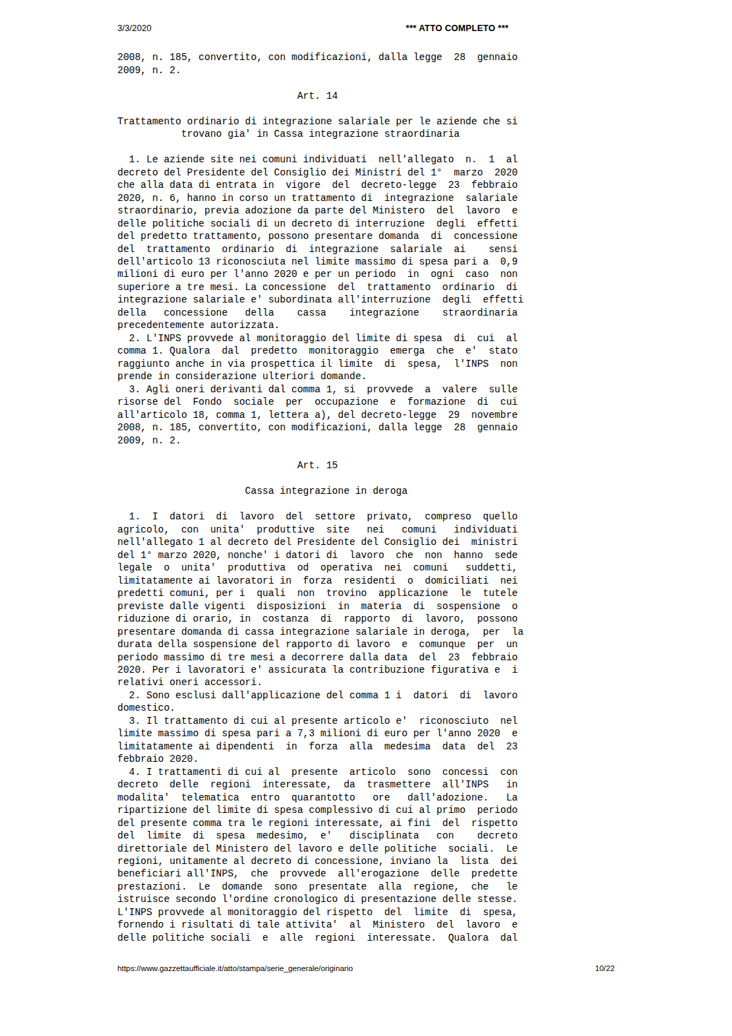3/3/2020
*** ATTO COMPLETO ***
2008, n. 185, convertito, con modificazioni, dalla legge  28  gennaio
2009, n. 2.

                               Art. 14

Trattamento ordinario di integrazione salariale per le aziende che si
           trovano gia' in Cassa integrazione straordinaria

  1. Le aziende site nei comuni individuati  nell'allegato  n.  1  al
decreto del Presidente del Consiglio dei Ministri del 1°  marzo  2020
che alla data di entrata in  vigore  del  decreto-legge  23  febbraio
2020, n. 6, hanno in corso un trattamento di  integrazione  salariale
straordinario, previa adozione da parte del Ministero  del  lavoro  e
delle politiche sociali di un decreto di interruzione  degli  effetti
del predetto trattamento, possono presentare domanda  di  concessione
del  trattamento  ordinario  di  integrazione  salariale  ai    sensi
dell'articolo 13 riconosciuta nel limite massimo di spesa pari a  0,9
milioni di euro per l'anno 2020 e per un periodo  in  ogni  caso  non
superiore a tre mesi. La concessione  del  trattamento  ordinario  di
integrazione salariale e' subordinata all'interruzione  degli  effetti
della   concessione   della    cassa    integrazione    straordinaria
precedentemente autorizzata.
  2. L'INPS provvede al monitoraggio del limite di spesa  di  cui  al
comma 1. Qualora  dal  predetto  monitoraggio  emerga  che  e'  stato
raggiunto anche in via prospettica il limite  di  spesa,  l'INPS  non
prende in considerazione ulteriori domande.
  3. Agli oneri derivanti dal comma 1, si  provvede  a  valere  sulle
risorse del  Fondo  sociale  per  occupazione  e  formazione  di  cui
all'articolo 18, comma 1, lettera a), del decreto-legge  29  novembre
2008, n. 185, convertito, con modificazioni, dalla legge  28  gennaio
2009, n. 2.

                               Art. 15

                      Cassa integrazione in deroga

  1.  I  datori  di  lavoro  del  settore  privato,  compreso  quello
agricolo,  con  unita'  produttive  site   nei   comuni   individuati
nell'allegato 1 al decreto del Presidente del Consiglio dei  ministri
del 1° marzo 2020, nonche' i datori di  lavoro  che  non  hanno  sede
legale  o  unita'  produttiva  od  operativa  nei  comuni   suddetti,
limitatamente ai lavoratori in  forza  residenti  o  domiciliati  nei
predetti comuni, per i  quali  non  trovino  applicazione  le  tutele
previste dalle vigenti  disposizioni  in  materia  di  sospensione  o
riduzione di orario, in  costanza  di  rapporto  di  lavoro,  possono
presentare domanda di cassa integrazione salariale in deroga,  per  la
durata della sospensione del rapporto di lavoro  e  comunque  per  un
periodo massimo di tre mesi a decorrere dalla data  del  23  febbraio
2020. Per i lavoratori e' assicurata la contribuzione figurativa e  i
relativi oneri accessori.
  2. Sono esclusi dall'applicazione del comma 1 i  datori  di  lavoro
domestico.
  3. Il trattamento di cui al presente articolo e'  riconosciuto  nel
limite massimo di spesa pari a 7,3 milioni di euro per l'anno 2020  e
limitatamente ai dipendenti  in  forza  alla  medesima  data  del  23
febbraio 2020.
  4. I trattamenti di cui al  presente  articolo  sono  concessi  con
decreto  delle  regioni  interessate,  da  trasmettere  all'INPS   in
modalita'  telematica  entro  quarantotto   ore   dall'adozione.   La
ripartizione del limite di spesa complessivo di cui al primo  periodo
del presente comma tra le regioni interessate, ai fini  del  rispetto
del  limite  di  spesa  medesimo,  e'   disciplinata   con    decreto
direttoriale del Ministero del lavoro e delle politiche  sociali.  Le
regioni, unitamente al decreto di concessione, inviano la  lista  dei
beneficiari all'INPS,  che  provvede  all'erogazione  delle  predette
prestazioni.  Le  domande  sono  presentate  alla  regione,  che   le
istruisce secondo l'ordine cronologico di presentazione delle stesse.
L'INPS provvede al monitoraggio del rispetto  del  limite  di  spesa,
fornendo i risultati di tale attivita'  al  Ministero  del  lavoro  e
delle politiche sociali  e  alle  regioni  interessate.  Qualora  dal
https://www.gazzettaufficiale.it/atto/stampa/serie_generale/originario
10/22